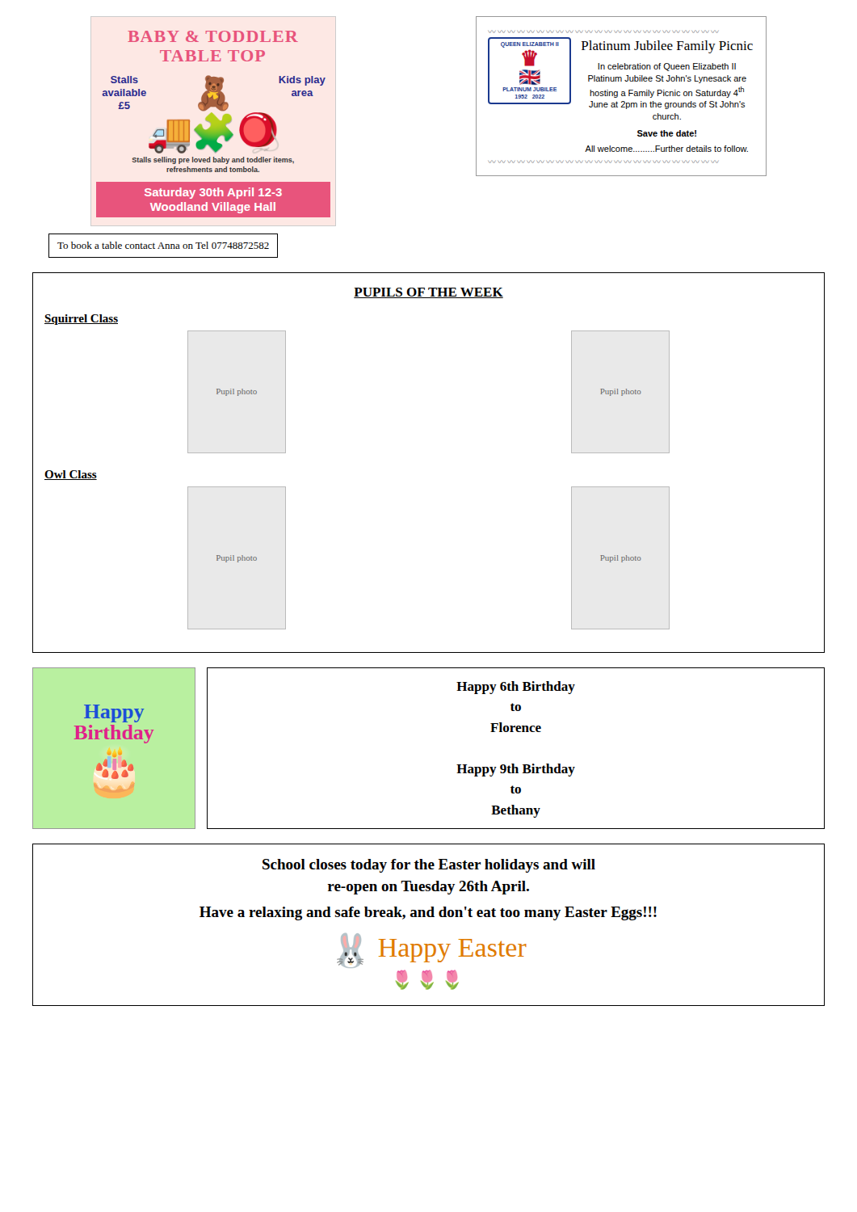BABY & TODDLER
TABLE TOP
Stalls
available
£5
🧸
Kids play
area
🚚🧩🪀
Stalls selling pre loved baby and toddler items,
refreshments and tombola.
Saturday 30th April 12-3
Woodland Village Hall
〰〰〰〰〰〰〰〰〰〰〰〰〰〰〰〰〰〰〰〰〰〰〰〰
QUEEN ELIZABETH II
♛
🇬🇧
PLATINUM JUBILEE
1952 2022
Platinum Jubilee Family Picnic
In celebration of Queen Elizabeth II Platinum Jubilee St John's Lynesack are hosting a Family Picnic on Saturday 4th June at 2pm in the grounds of St John's church.
Save the date!
All welcome.........Further details to follow.
〰〰〰〰〰〰〰〰〰〰〰〰〰〰〰〰〰〰〰〰〰〰〰〰
To book a table contact Anna on Tel 07748872582
PUPILS OF THE WEEK
Squirrel Class
Pupil photo
Pupil photo
Owl Class
Pupil photo
Pupil photo
Happy
Birthday
🎂
Happy 6th Birthday
to
Florence
Happy 9th Birthday
to
Bethany
School closes today for the Easter holidays and will
re-open on Tuesday 26th April.
Have a relaxing and safe break, and don't eat too many Easter Eggs!!!
🐰 Happy Easter 🌷🌷🌷